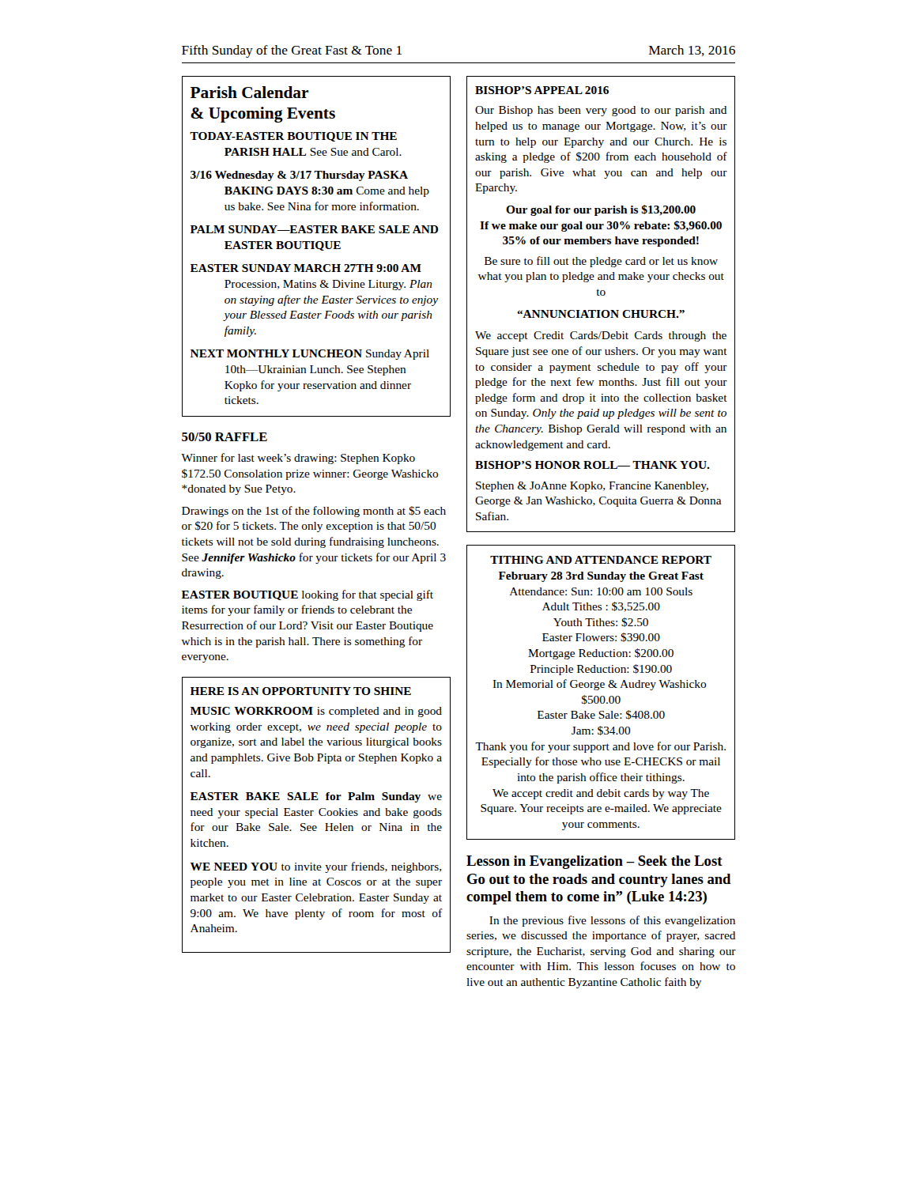Fifth Sunday of the Great Fast & Tone 1 March 13, 2016
Parish Calendar
& Upcoming Events
TODAY-EASTER BOUTIQUE IN THE PARISH HALL See Sue and Carol.
3/16 Wednesday & 3/17 Thursday PASKA BAKING DAYS 8:30 am Come and help us bake. See Nina for more information.
PALM SUNDAY—EASTER BAKE SALE AND EASTER BOUTIQUE
EASTER SUNDAY MARCH 27TH 9:00 AM Procession, Matins & Divine Liturgy. Plan on staying after the Easter Services to enjoy your Blessed Easter Foods with our parish family.
NEXT MONTHLY LUNCHEON Sunday April 10th—Ukrainian Lunch. See Stephen Kopko for your reservation and dinner tickets.
50/50 RAFFLE
Winner for last week’s drawing: Stephen Kopko $172.50 Consolation prize winner: George Washicko *donated by Sue Petyo.
Drawings on the 1st of the following month at $5 each or $20 for 5 tickets. The only exception is that 50/50 tickets will not be sold during fundraising luncheons. See Jennifer Washicko for your tickets for our April 3 drawing.
EASTER BOUTIQUE looking for that special gift items for your family or friends to celebrant the Resurrection of our Lord? Visit our Easter Boutique which is in the parish hall. There is something for everyone.
HERE IS AN OPPORTUNITY TO SHINE
MUSIC WORKROOM is completed and in good working order except, we need special people to organize, sort and label the various liturgical books and pamphlets. Give Bob Pipta or Stephen Kopko a call.
EASTER BAKE SALE for Palm Sunday we need your special Easter Cookies and bake goods for our Bake Sale. See Helen or Nina in the kitchen.
WE NEED YOU to invite your friends, neighbors, people you met in line at Coscos or at the super market to our Easter Celebration. Easter Sunday at 9:00 am. We have plenty of room for most of Anaheim.
BISHOP’S APPEAL 2016
Our Bishop has been very good to our parish and helped us to manage our Mortgage. Now, it’s our turn to help our Eparchy and our Church. He is asking a pledge of $200 from each household of our parish. Give what you can and help our Eparchy.
Our goal for our parish is $13,200.00 If we make our goal our 30% rebate: $3,960.00 35% of our members have responded!
Be sure to fill out the pledge card or let us know what you plan to pledge and make your checks out to
“ANNUNCIATION CHURCH.”
We accept Credit Cards/Debit Cards through the Square just see one of our ushers. Or you may want to consider a payment schedule to pay off your pledge for the next few months. Just fill out your pledge form and drop it into the collection basket on Sunday. Only the paid up pledges will be sent to the Chancery. Bishop Gerald will respond with an acknowledgement and card.
BISHOP’S HONOR ROLL— THANK YOU.
Stephen & JoAnne Kopko, Francine Kanenbley, George & Jan Washicko, Coquita Guerra & Donna Safian.
TITHING AND ATTENDANCE REPORT
February 28 3rd Sunday the Great Fast
Attendance: Sun: 10:00 am 100 Souls
Adult Tithes : $3,525.00
Youth Tithes: $2.50
Easter Flowers: $390.00
Mortgage Reduction: $200.00
Principle Reduction: $190.00
In Memorial of George & Audrey Washicko $500.00
Easter Bake Sale: $408.00
Jam: $34.00
Thank you for your support and love for our Parish.
Especially for those who use E-CHECKS or mail into the parish office their tithings.
We accept credit and debit cards by way The Square. Your receipts are e-mailed. We appreciate your comments.
Lesson in Evangelization – Seek the Lost Go out to the roads and country lanes and compel them to come in” (Luke 14:23)
In the previous five lessons of this evangelization series, we discussed the importance of prayer, sacred scripture, the Eucharist, serving God and sharing our encounter with Him. This lesson focuses on how to live out an authentic Byzantine Catholic faith by